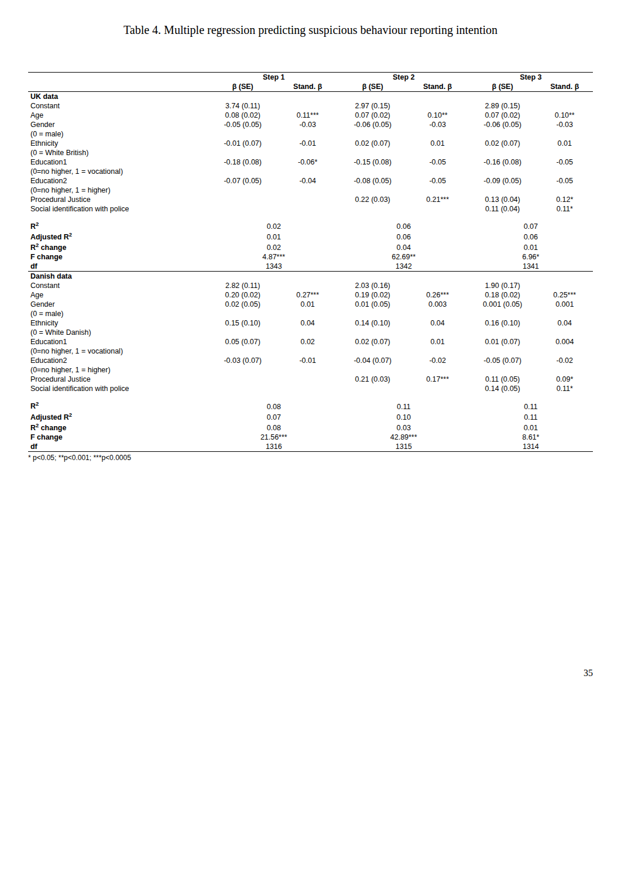Table 4. Multiple regression predicting suspicious behaviour reporting intention
| | Step 1 | Step 2 | Step 3 |
| --- | --- | --- | --- |
| | β (SE) | Stand. β | β (SE) | Stand. β | β (SE) | Stand. β |
| UK data | | | | | | |
| Constant | 3.74 (0.11) | | 2.97 (0.15) | | 2.89 (0.15) | |
| Age | 0.08 (0.02) | 0.11*** | 0.07 (0.02) | 0.10** | 0.07 (0.02) | 0.10** |
| Gender | -0.05 (0.05) | -0.03 | -0.06 (0.05) | -0.03 | -0.06 (0.05) | -0.03 |
| (0 = male) | | | | | | |
| Ethnicity | -0.01 (0.07) | -0.01 | 0.02 (0.07) | 0.01 | 0.02 (0.07) | 0.01 |
| (0 = White British) | | | | | | |
| Education1 | -0.18 (0.08) | -0.06* | -0.15 (0.08) | -0.05 | -0.16 (0.08) | -0.05 |
| (0=no higher, 1 = vocational) | | | | | | |
| Education2 | -0.07 (0.05) | -0.04 | -0.08 (0.05) | -0.05 | -0.09 (0.05) | -0.05 |
| (0=no higher, 1 = higher) | | | | | | |
| Procedural Justice | | | 0.22 (0.03) | 0.21*** | 0.13 (0.04) | 0.12* |
| Social identification with police | | | | | 0.11 (0.04) | 0.11* |
| R 2 | 0.02 | 0.06 | 0.07 |
| Adjusted R 2 | 0.01 | 0.06 | 0.06 |
| R 2 change | 0.02 | 0.04 | 0.01 |
| F change | 4.87*** | 62.69** | 6.96* |
| df | 1343 | 1342 | 1341 |
| Danish data | | | | | | |
| Constant | 2.82 (0.11) | | 2.03 (0.16) | | 1.90 (0.17) | |
| Age | 0.20 (0.02) | 0.27*** | 0.19 (0.02) | 0.26*** | 0.18 (0.02) | 0.25*** |
| Gender | 0.02 (0.05) | 0.01 | 0.01 (0.05) | 0.003 | 0.001 (0.05) | 0.001 |
| (0 = male) | | | | | | |
| Ethnicity | 0.15 (0.10) | 0.04 | 0.14 (0.10) | 0.04 | 0.16 (0.10) | 0.04 |
| (0 = White Danish) | | | | | | |
| Education1 | 0.05 (0.07) | 0.02 | 0.02 (0.07) | 0.01 | 0.01 (0.07) | 0.004 |
| (0=no higher, 1 = vocational) | | | | | | |
| Education2 | -0.03 (0.07) | -0.01 | -0.04 (0.07) | -0.02 | -0.05 (0.07) | -0.02 |
| (0=no higher, 1 = higher) | | | | | | |
| Procedural Justice | | | 0.21 (0.03) | 0.17*** | 0.11 (0.05) | 0.09* |
| Social identification with police | | | | | 0.14 (0.05) | 0.11* |
| R 2 | 0.08 | 0.11 | 0.11 |
| Adjusted R 2 | 0.07 | 0.10 | 0.11 |
| R 2 change | 0.08 | 0.03 | 0.01 |
| F change | 21.56*** | 42.89*** | 8.61* |
| df | 1316 | 1315 | 1314 |
* p<0.05; **p<0.001; ***p<0.0005
35